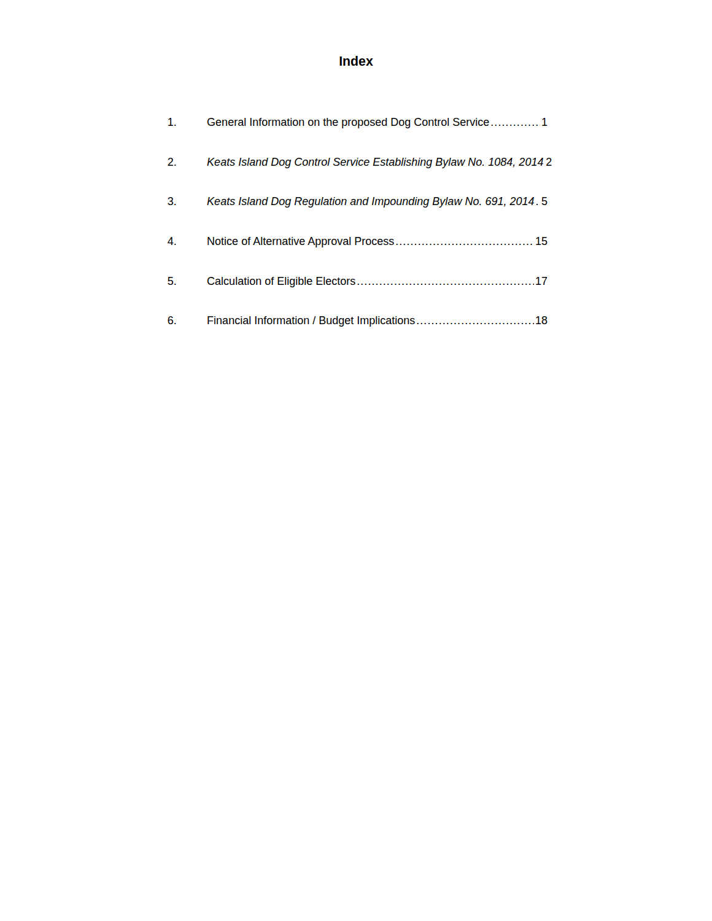Index
1. General Information on the proposed Dog Control Service ................................................................................................................ 1
2. Keats Island Dog Control Service Establishing Bylaw No. 1084, 2014 ................................................................................................................ 2
3. Keats Island Dog Regulation and Impounding Bylaw No. 691, 2014 ................................................................................................................ 5
4. Notice of Alternative Approval Process ................................................................................................................ 15
5. Calculation of Eligible Electors ................................................................................................................ 17
6. Financial Information / Budget Implications ................................................................................................................ 18